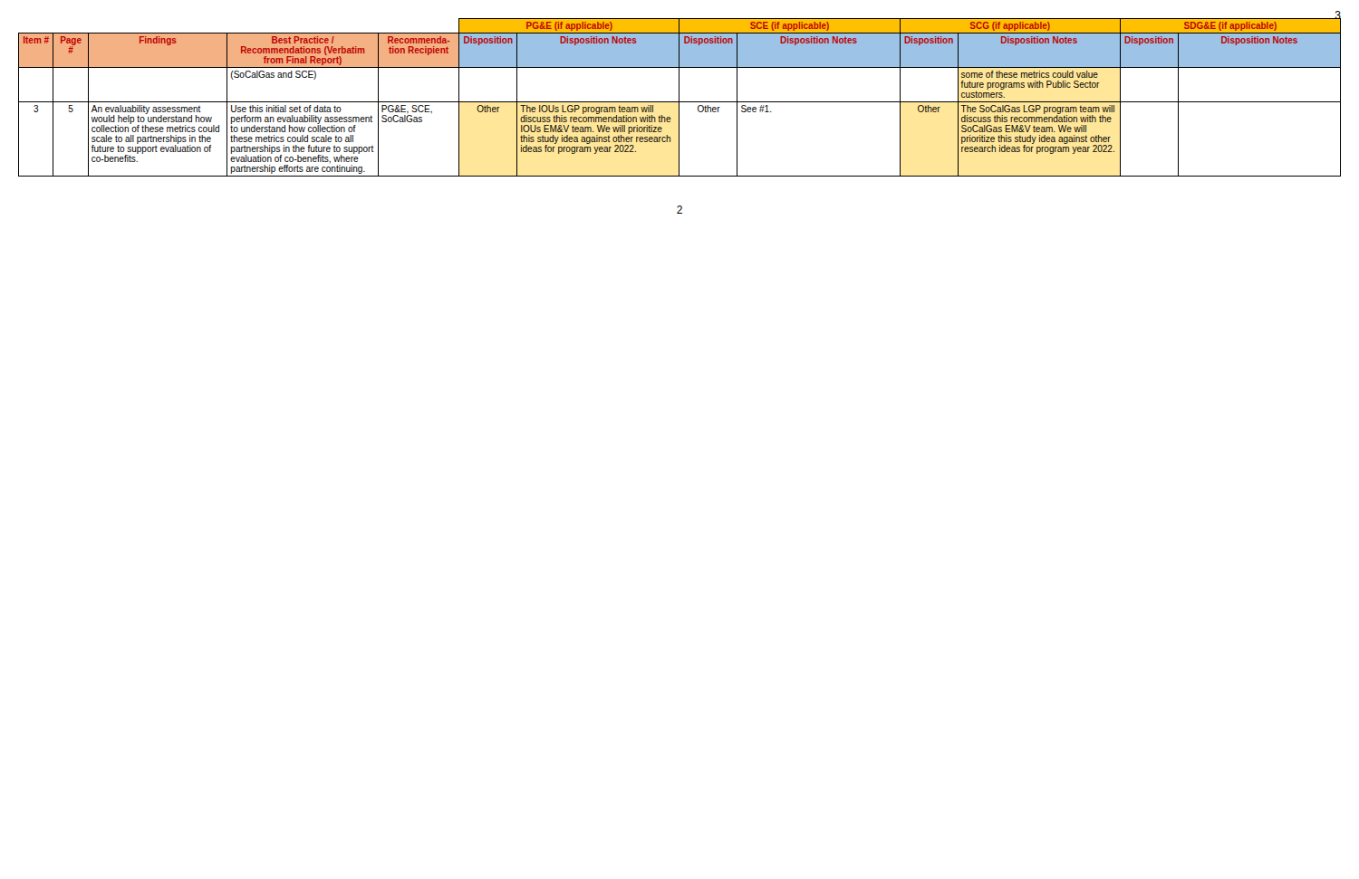3
| | | | | | PG&E (if applicable) | SCE (if applicable) | SCG (if applicable) | SDG&E (if applicable) |
| --- | --- | --- | --- | --- | --- | --- | --- | --- |
| Item # | Page # | Findings | Best Practice / Recommendations (Verbatim from Final Report) | Recommenda­tion Recipient | Disposi­tion | Disposition Notes | Disposi­tion | Disposition Notes | Disposi­tion | Disposition Notes | Disposi­tion | Disposition Notes |
| | | | (SoCalGas and SCE) | | | | | | | some of these metrics could value future programs with Public Sector customers. | | |
| 3 | 5 | An evaluability assessment would help to understand how collection of these metrics could scale to all partnerships in the future to support evaluation of co-benefits. | Use this initial set of data to perform an evaluability assess­ment to understand how col­lection of these metrics could scale to all partnerships in the future to support evaluation of co-benefits, where partnership efforts are continuing. | PG&E, SCE, SoCalGas | Other | The IOUs LGP program team will discuss this recommendation with the IOUs EM&V team. We will pri­oritize this study idea against other research ideas for program year 2022. | Other | See #1. | Other | The SoCalGas LGP program team will discuss this recommendation with the SoCalGas EM&V team. We will prioritize this study idea against other research ideas for program year 2022. | | |
2